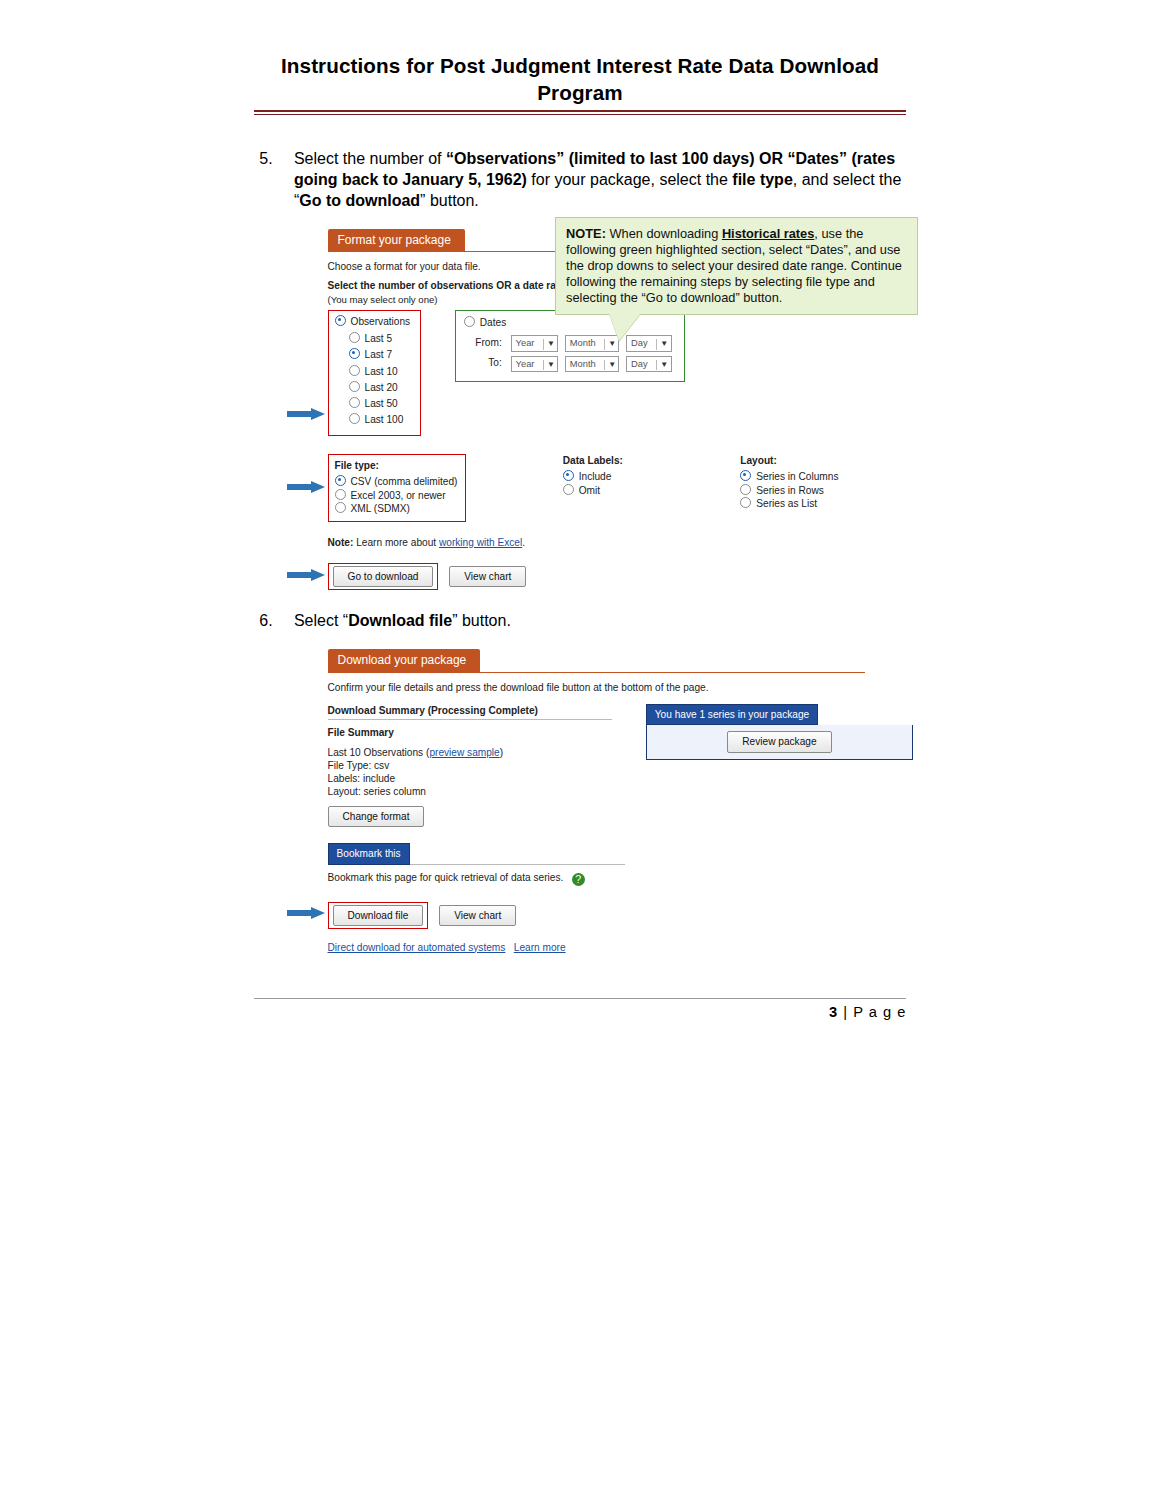Instructions for Post Judgment Interest Rate Data Download Program
5. Select the number of “Observations” (limited to last 100 days) OR “Dates” (rates going back to January 5, 1962) for your package, select the file type, and select the “Go to download” button.
NOTE: When downloading Historical rates, use the following green highlighted section, select “Dates”, and use the drop downs to select your desired date range. Continue following the remaining steps by selecting file type and selecting the “Go to download” button.
Format your package
Choose a format for your data file.
Select the number of observations OR a date range for your package.
(You may select only one)
Observations
Last 5
Last 7
Last 10
Last 20
Last 50
Last 100
Dates
From: Year ▼ Month ▼ Day ▼
To: Year ▼ Month ▼ Day ▼
File type:
CSV (comma delimited)
Excel 2003, or newer
XML (SDMX)
Data Labels:
Include
Omit
Layout:
Series in Columns
Series in Rows
Series as List
Note: Learn more about working with Excel.
Go to download View chart
6. Select “Download file” button.
Download your package
Confirm your file details and press the download file button at the bottom of the page.
Download Summary (Processing Complete)
File Summary
Last 10 Observations (preview sample)
File Type: csv
Labels: include
Layout: series column
Change format
You have 1 series in your package
Review package
Bookmark this
Bookmark this page for quick retrieval of data series. ?
Download file View chart
Direct download for automated systems Learn more
3 | P a g e